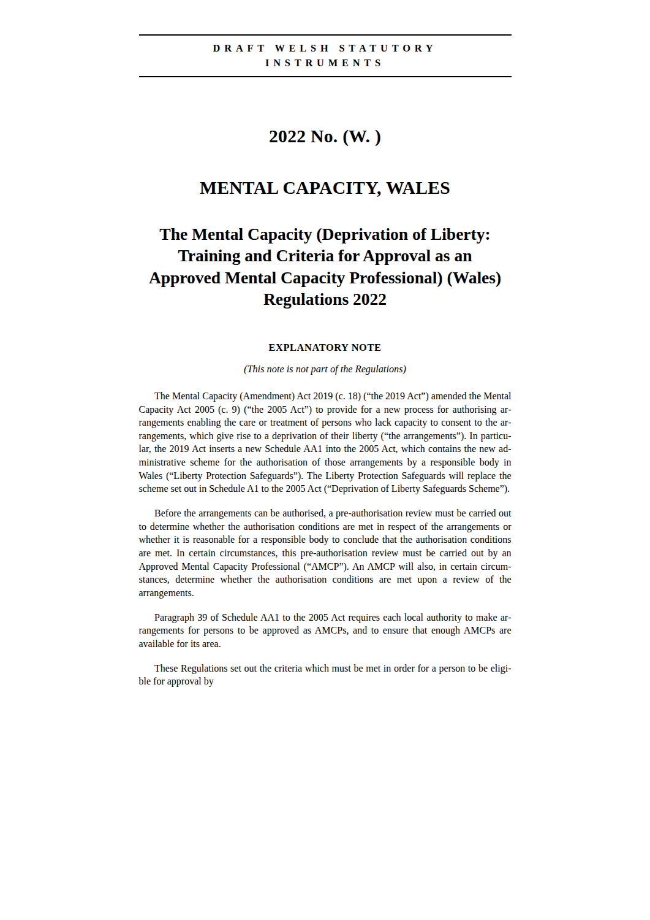DRAFT WELSH STATUTORY
INSTRUMENTS
2022 No. (W. )
MENTAL CAPACITY, WALES
The Mental Capacity (Deprivation of Liberty: Training and Criteria for Approval as an Approved Mental Capacity Professional) (Wales) Regulations 2022
EXPLANATORY NOTE
(This note is not part of the Regulations)
The Mental Capacity (Amendment) Act 2019 (c. 18) (“the 2019 Act”) amended the Mental Capacity Act 2005 (c. 9) (“the 2005 Act”) to provide for a new process for authorising arrangements enabling the care or treatment of persons who lack capacity to consent to the arrangements, which give rise to a deprivation of their liberty (“the arrangements”). In particular, the 2019 Act inserts a new Schedule AA1 into the 2005 Act, which contains the new administrative scheme for the authorisation of those arrangements by a responsible body in Wales (“Liberty Protection Safeguards”). The Liberty Protection Safeguards will replace the scheme set out in Schedule A1 to the 2005 Act (“Deprivation of Liberty Safeguards Scheme”).
Before the arrangements can be authorised, a pre-authorisation review must be carried out to determine whether the authorisation conditions are met in respect of the arrangements or whether it is reasonable for a responsible body to conclude that the authorisation conditions are met. In certain circumstances, this pre-authorisation review must be carried out by an Approved Mental Capacity Professional (“AMCP”). An AMCP will also, in certain circumstances, determine whether the authorisation conditions are met upon a review of the arrangements.
Paragraph 39 of Schedule AA1 to the 2005 Act requires each local authority to make arrangements for persons to be approved as AMCPs, and to ensure that enough AMCPs are available for its area.
These Regulations set out the criteria which must be met in order for a person to be eligible for approval by